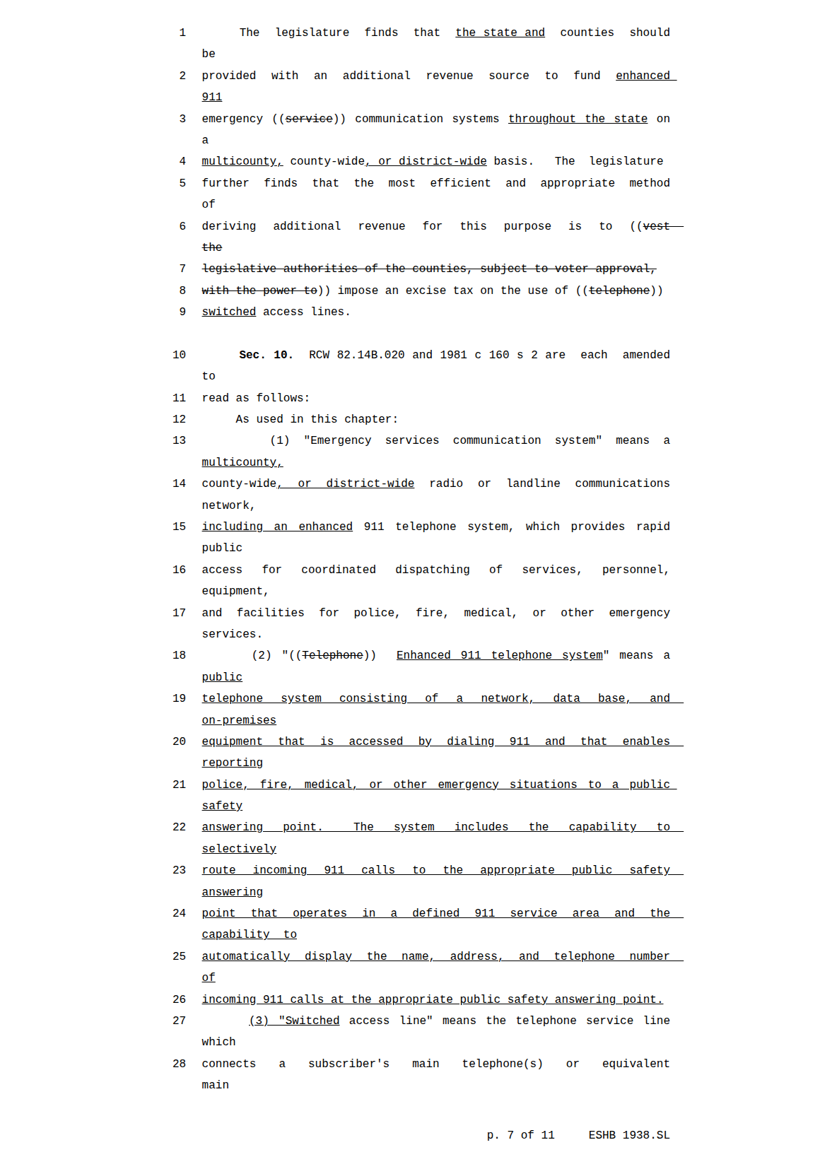1 The legislature finds that the state and counties should be
2 provided with an additional revenue source to fund enhanced 911
3 emergency ((service)) communication systems throughout the state on a
4 multicounty, county-wide, or district-wide basis. The legislature
5 further finds that the most efficient and appropriate method of
6 deriving additional revenue for this purpose is to ((vest the
7 legislative authorities of the counties, subject to voter approval,
8 with the power to)) impose an excise tax on the use of ((telephone))
9 switched access lines.
10 Sec. 10. RCW 82.14B.020 and 1981 c 160 s 2 are each amended to
11 read as follows:
12 As used in this chapter:
13 (1) "Emergency services communication system" means a multicounty,
14 county-wide, or district-wide radio or landline communications network,
15 including an enhanced 911 telephone system, which provides rapid public
16 access for coordinated dispatching of services, personnel, equipment,
17 and facilities for police, fire, medical, or other emergency services.
18 (2) "((Telephone)) Enhanced 911 telephone system" means a public
19 telephone system consisting of a network, data base, and on-premises
20 equipment that is accessed by dialing 911 and that enables reporting
21 police, fire, medical, or other emergency situations to a public safety
22 answering point. The system includes the capability to selectively
23 route incoming 911 calls to the appropriate public safety answering
24 point that operates in a defined 911 service area and the capability to
25 automatically display the name, address, and telephone number of
26 incoming 911 calls at the appropriate public safety answering point.
27 (3) "Switched access line" means the telephone service line which
28 connects a subscriber's main telephone(s) or equivalent main
p. 7 of 11 ESHB 1938.SL